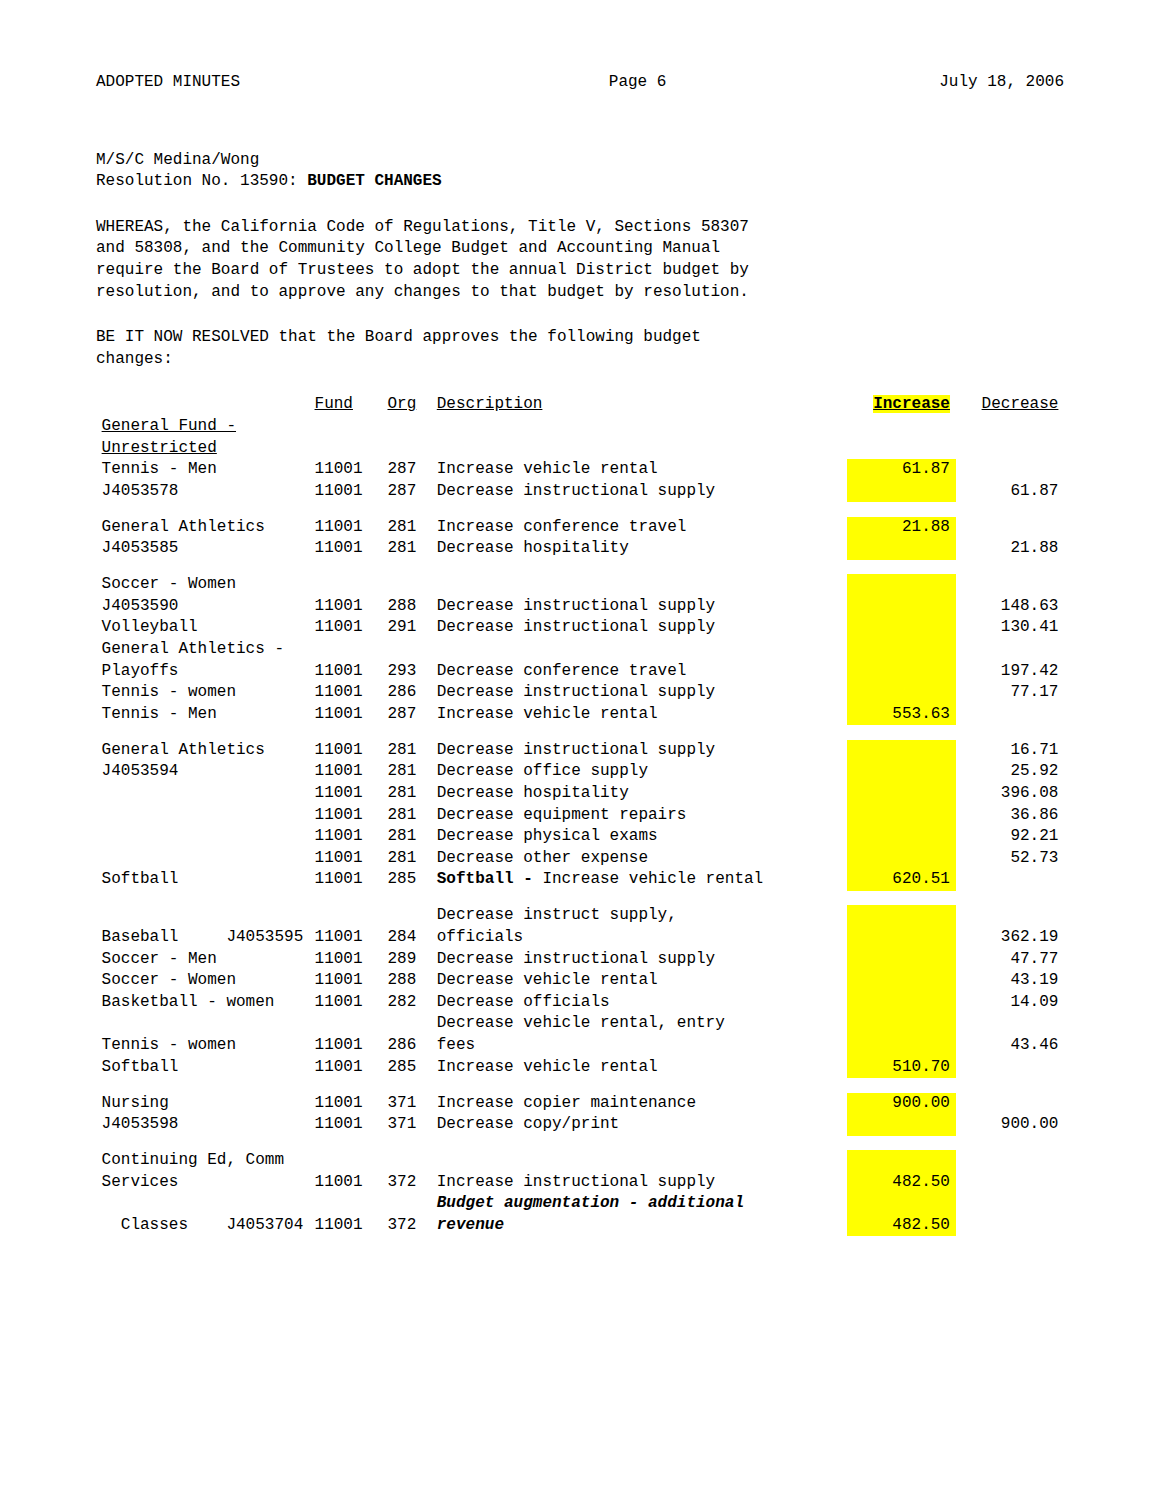ADOPTED MINUTES
Page 6
July 18, 2006
M/S/C Medina/Wong
Resolution No. 13590: BUDGET CHANGES
WHEREAS, the California Code of Regulations, Title V, Sections 58307
and 58308, and the Community College Budget and Accounting Manual
require the Board of Trustees to adopt the annual District budget by
resolution, and to approve any changes to that budget by resolution.
BE IT NOW RESOLVED that the Board approves the following budget
changes:
| | Fund | Org | Description | Increase | Decrease |
| --- | --- | --- | --- | --- | --- |
| General Fund - |
| Unrestricted |
| Tennis - Men | 11001 | 287 | Increase vehicle rental | 61.87 | |
| J4053578 | 11001 | 287 | Decrease instructional supply | | 61.87 |
| General Athletics | 11001 | 281 | Increase conference travel | 21.88 | |
| J4053585 | 11001 | 281 | Decrease hospitality | | 21.88 |
| Soccer - Women | | | | | |
| J4053590 | 11001 | 288 | Decrease instructional supply | | 148.63 |
| Volleyball | 11001 | 291 | Decrease instructional supply | | 130.41 |
| General Athletics - | | | | | |
| Playoffs | 11001 | 293 | Decrease conference travel | | 197.42 |
| Tennis - women | 11001 | 286 | Decrease instructional supply | | 77.17 |
| Tennis - Men | 11001 | 287 | Increase vehicle rental | 553.63 | |
| General Athletics | 11001 | 281 | Decrease instructional supply | | 16.71 |
| J4053594 | 11001 | 281 | Decrease office supply | | 25.92 |
| | 11001 | 281 | Decrease hospitality | | 396.08 |
| | 11001 | 281 | Decrease equipment repairs | | 36.86 |
| | 11001 | 281 | Decrease physical exams | | 92.21 |
| | 11001 | 281 | Decrease other expense | | 52.73 |
| Softball | 11001 | 285 | Softball - Increase vehicle rental | 620.51 | |
| | | | Decrease instruct supply, | | |
| Baseball J4053595 | 11001 | 284 | officials | | 362.19 |
| Soccer - Men | 11001 | 289 | Decrease instructional supply | | 47.77 |
| Soccer - Women | 11001 | 288 | Decrease vehicle rental | | 43.19 |
| Basketball - women | 11001 | 282 | Decrease officials | | 14.09 |
| | | | Decrease vehicle rental, entry | | |
| Tennis - women | 11001 | 286 | fees | | 43.46 |
| Softball | 11001 | 285 | Increase vehicle rental | 510.70 | |
| Nursing | 11001 | 371 | Increase copier maintenance | 900.00 | |
| J4053598 | 11001 | 371 | Decrease copy/print | | 900.00 |
| Continuing Ed, Comm | | | | | |
| Services | 11001 | 372 | Increase instructional supply | 482.50 | |
| | | | Budget augmentation - additional | | |
| Classes J4053704 | 11001 | 372 | revenue | 482.50 | |